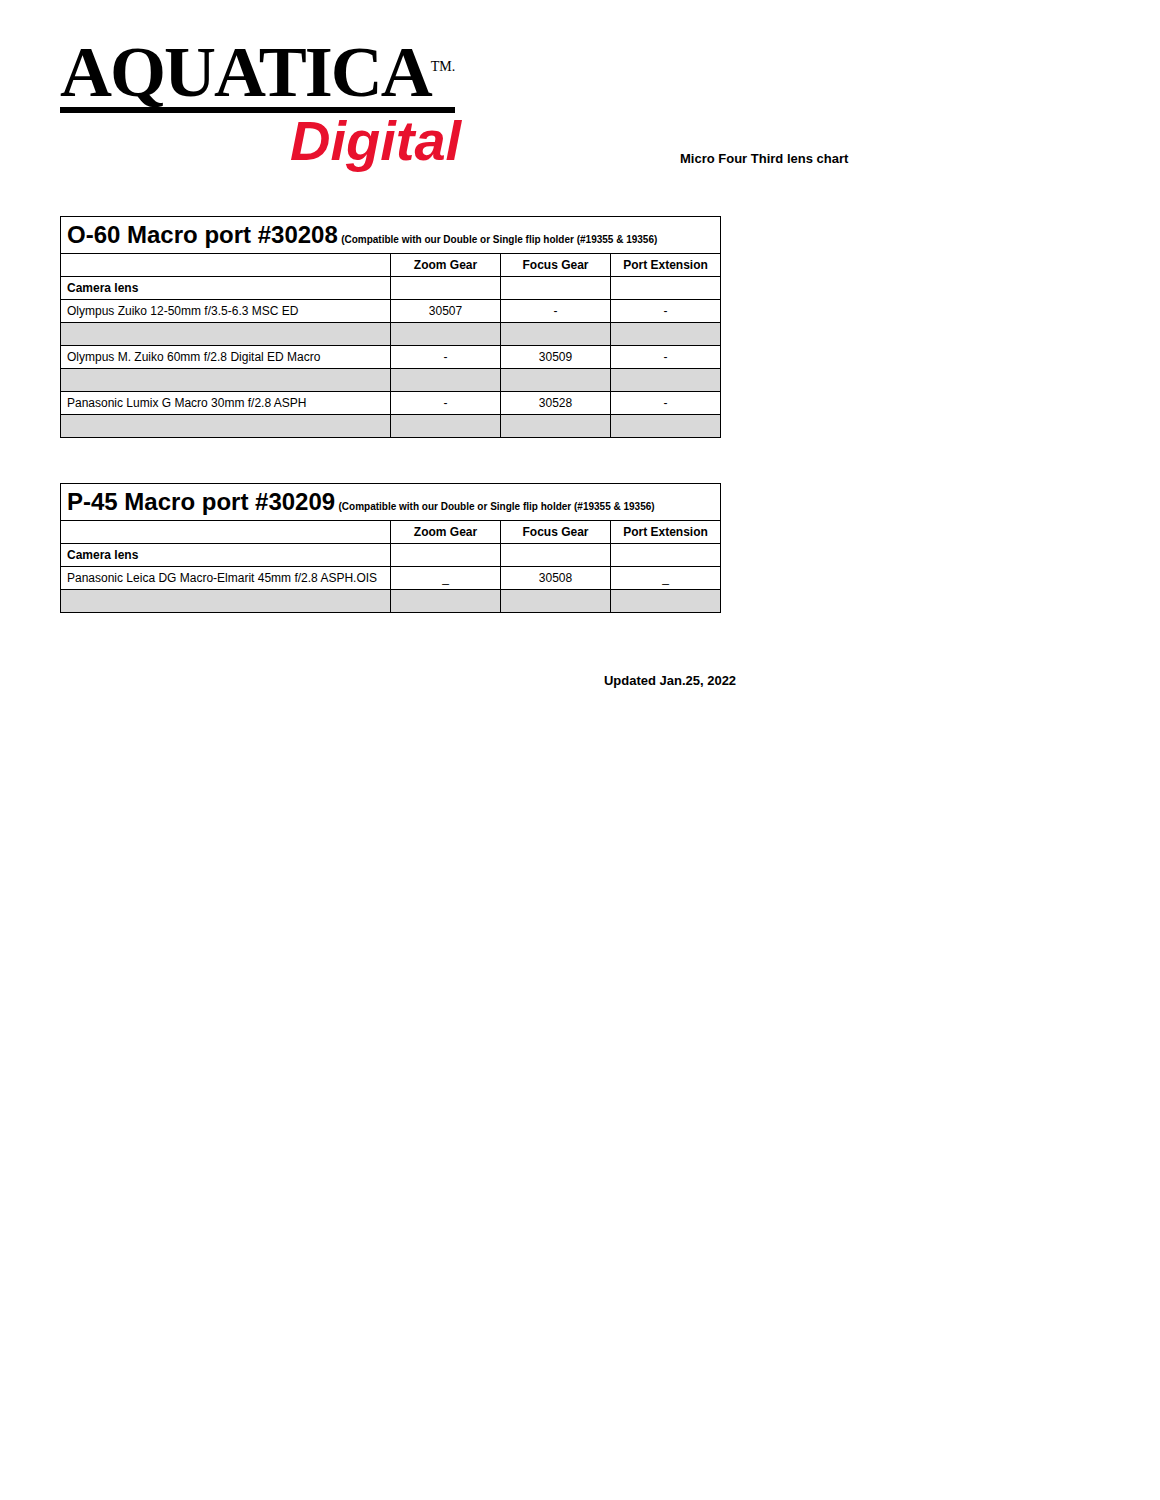AQUATICATM.
Digital
Micro Four Third lens chart
| O-60 Macro port #30208 (Compatible with our Double or Single flip holder (#19355 & 19356) |
| | Zoom Gear | Focus Gear | Port Extension |
| Camera lens | | | |
| Olympus Zuiko 12-50mm f/3.5-6.3 MSC ED | 30507 | - | - |
| Olympus M. Zuiko 60mm f/2.8 Digital ED Macro | - | 30509 | - |
| Panasonic Lumix G Macro 30mm f/2.8 ASPH | - | 30528 | - |
| P-45 Macro port #30209 (Compatible with our Double or Single flip holder (#19355 & 19356) |
| | Zoom Gear | Focus Gear | Port Extension |
| Camera lens | | | |
| Panasonic Leica DG Macro-Elmarit 45mm f/2.8 ASPH.OIS | _ | 30508 | _ |
Updated Jan.25, 2022